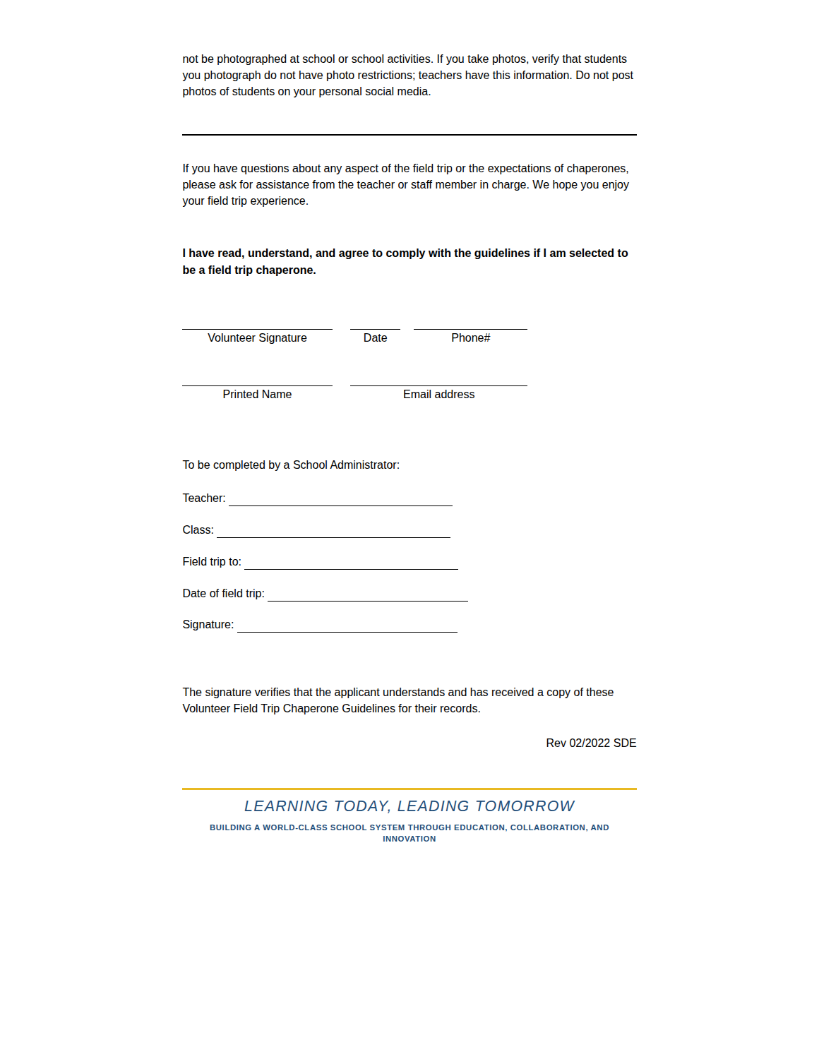not be photographed at school or school activities. If you take photos, verify that students you photograph do not have photo restrictions; teachers have this information. Do not post photos of students on your personal social media.
If you have questions about any aspect of the field trip or the expectations of chaperones, please ask for assistance from the teacher or staff member in charge. We hope you enjoy your field trip experience.
I have read, understand, and agree to comply with the guidelines if I am selected to be a field trip chaperone.
| Volunteer Signature | | Date | | Phone# | |
| Printed Name | | Email address | |
To be completed by a School Administrator:
Teacher:
Class:
Field trip to:
Date of field trip:
Signature:
The signature verifies that the applicant understands and has received a copy of these Volunteer Field Trip Chaperone Guidelines for their records.
Rev 02/2022 SDE
LEARNING TODAY, LEADING TOMORROW
Building a World-Class School System through Education, Collaboration, and Innovation